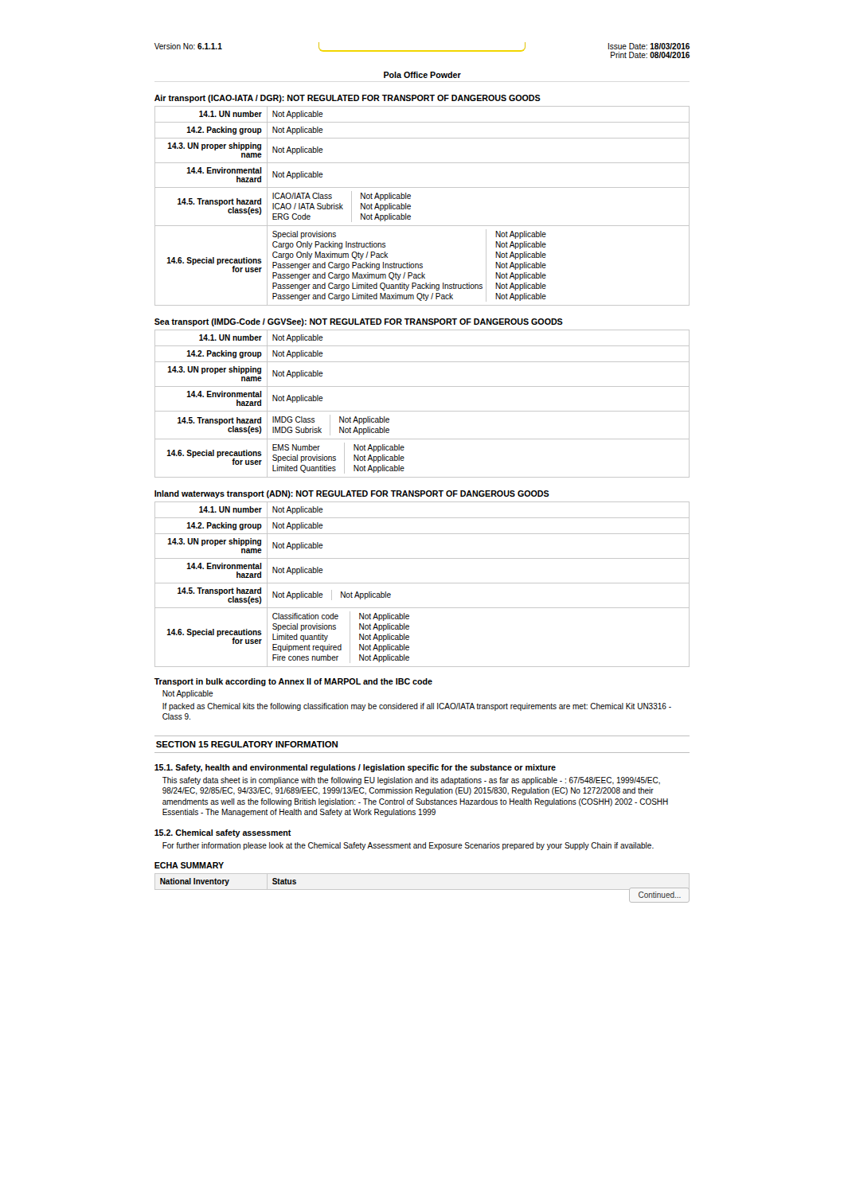Version No: 6.1.1.1
Page 9 of 11
Issue Date: 18/03/2016
Print Date: 08/04/2016
Pola Office Powder
Air transport (ICAO-IATA / DGR): NOT REGULATED FOR TRANSPORT OF DANGEROUS GOODS
| 14.1. UN number | Not Applicable |
| 14.2. Packing group | Not Applicable |
| 14.3. UN proper shipping name | Not Applicable |
| 14.4. Environmental hazard | Not Applicable |
| 14.5. Transport hazard class(es) | / ICAO/IATA Class / / Not Applicable / / ICAO / IATA Subrisk / / Not Applicable / / ERG Code / / Not Applicable / |
| 14.6. Special precautions for user | / Special provisions / / Not Applicable / / Cargo Only Packing Instructions / / Not Applicable / / Cargo Only Maximum Qty / Pack / / Not Applicable / / Passenger and Cargo Packing Instructions / / Not Applicable / / Passenger and Cargo Maximum Qty / Pack / / Not Applicable / / Passenger and Cargo Limited Quantity Packing Instructions / / Not Applicable / / Passenger and Cargo Limited Maximum Qty / Pack / / Not Applicable / |
Sea transport (IMDG-Code / GGVSee): NOT REGULATED FOR TRANSPORT OF DANGEROUS GOODS
| 14.1. UN number | Not Applicable |
| 14.2. Packing group | Not Applicable |
| 14.3. UN proper shipping name | Not Applicable |
| 14.4. Environmental hazard | Not Applicable |
| 14.5. Transport hazard class(es) | / IMDG Class / / Not Applicable / / IMDG Subrisk / / Not Applicable / |
| 14.6. Special precautions for user | / EMS Number / / Not Applicable / / Special provisions / / Not Applicable / / Limited Quantities / / Not Applicable / |
Inland waterways transport (ADN): NOT REGULATED FOR TRANSPORT OF DANGEROUS GOODS
| 14.1. UN number | Not Applicable |
| 14.2. Packing group | Not Applicable |
| 14.3. UN proper shipping name | Not Applicable |
| 14.4. Environmental hazard | Not Applicable |
| 14.5. Transport hazard class(es) | / Not Applicable / / Not Applicable / |
| 14.6. Special precautions for user | / Classification code / / Not Applicable / / Special provisions / / Not Applicable / / Limited quantity / / Not Applicable / / Equipment required / / Not Applicable / / Fire cones number / / Not Applicable / |
Transport in bulk according to Annex II of MARPOL and the IBC code
Not Applicable
If packed as Chemical kits the following classification may be considered if all ICAO/IATA transport requirements are met: Chemical Kit UN3316 - Class 9.
SECTION 15 REGULATORY INFORMATION
15.1. Safety, health and environmental regulations / legislation specific for the substance or mixture
This safety data sheet is in compliance with the following EU legislation and its adaptations - as far as applicable - : 67/548/EEC, 1999/45/EC, 98/24/EC, 92/85/EC, 94/33/EC, 91/689/EEC, 1999/13/EC, Commission Regulation (EU) 2015/830, Regulation (EC) No 1272/2008 and their amendments as well as the following British legislation: - The Control of Substances Hazardous to Health Regulations (COSHH) 2002 - COSHH Essentials - The Management of Health and Safety at Work Regulations 1999
15.2. Chemical safety assessment
For further information please look at the Chemical Safety Assessment and Exposure Scenarios prepared by your Supply Chain if available.
ECHA SUMMARY
| National Inventory | Status |
Continued...